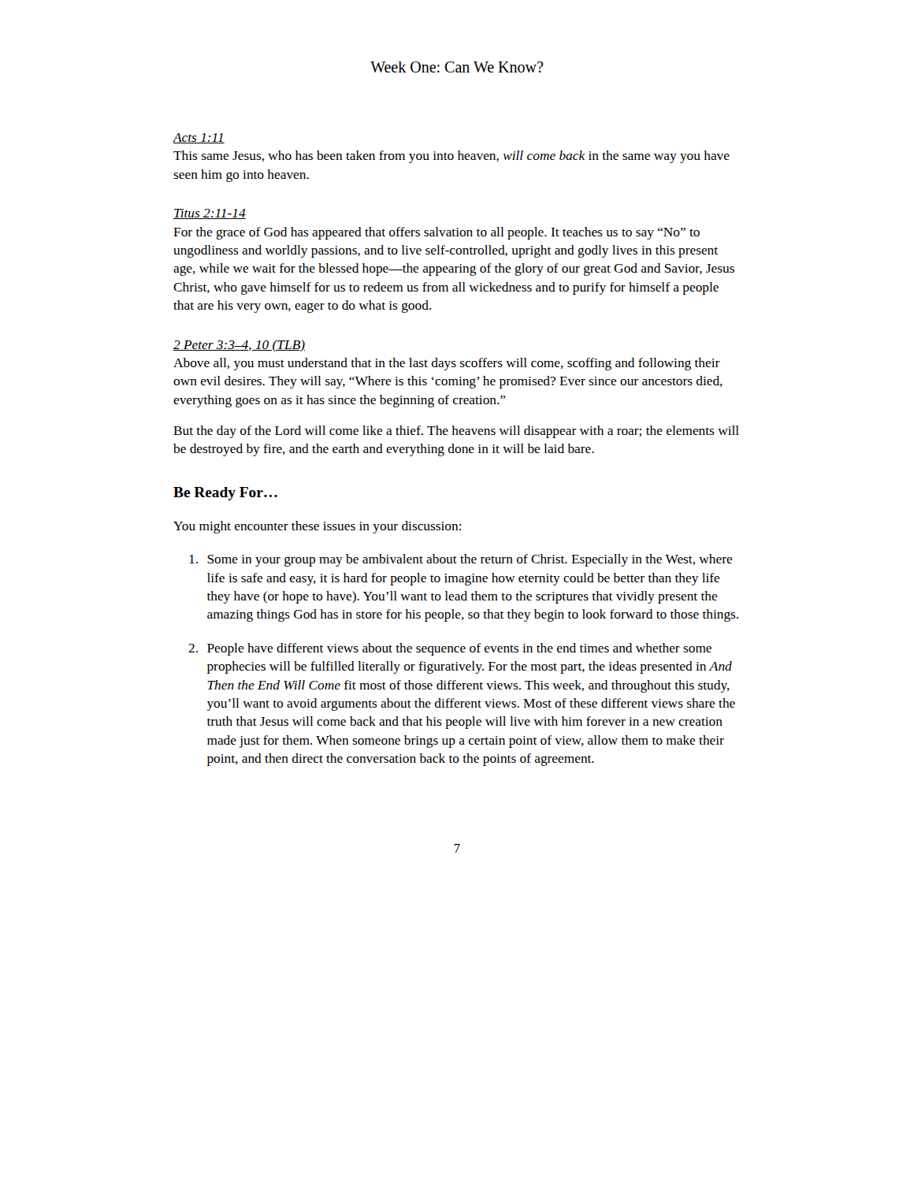Week One: Can We Know?
Acts 1:11
This same Jesus, who has been taken from you into heaven, will come back in the same way you have seen him go into heaven.
Titus 2:11-14
For the grace of God has appeared that offers salvation to all people. It teaches us to say “No” to ungodliness and worldly passions, and to live self-controlled, upright and godly lives in this present age, while we wait for the blessed hope—the appearing of the glory of our great God and Savior, Jesus Christ, who gave himself for us to redeem us from all wickedness and to purify for himself a people that are his very own, eager to do what is good.
2 Peter 3:3–4, 10 (TLB)
Above all, you must understand that in the last days scoffers will come, scoffing and following their own evil desires. They will say, “Where is this ‘coming’ he promised? Ever since our ancestors died, everything goes on as it has since the beginning of creation.”
But the day of the Lord will come like a thief. The heavens will disappear with a roar; the elements will be destroyed by fire, and the earth and everything done in it will be laid bare.
Be Ready For…
You might encounter these issues in your discussion:
Some in your group may be ambivalent about the return of Christ. Especially in the West, where life is safe and easy, it is hard for people to imagine how eternity could be better than they life they have (or hope to have). You’ll want to lead them to the scriptures that vividly present the amazing things God has in store for his people, so that they begin to look forward to those things.
People have different views about the sequence of events in the end times and whether some prophecies will be fulfilled literally or figuratively. For the most part, the ideas presented in And Then the End Will Come fit most of those different views. This week, and throughout this study, you’ll want to avoid arguments about the different views. Most of these different views share the truth that Jesus will come back and that his people will live with him forever in a new creation made just for them. When someone brings up a certain point of view, allow them to make their point, and then direct the conversation back to the points of agreement.
7